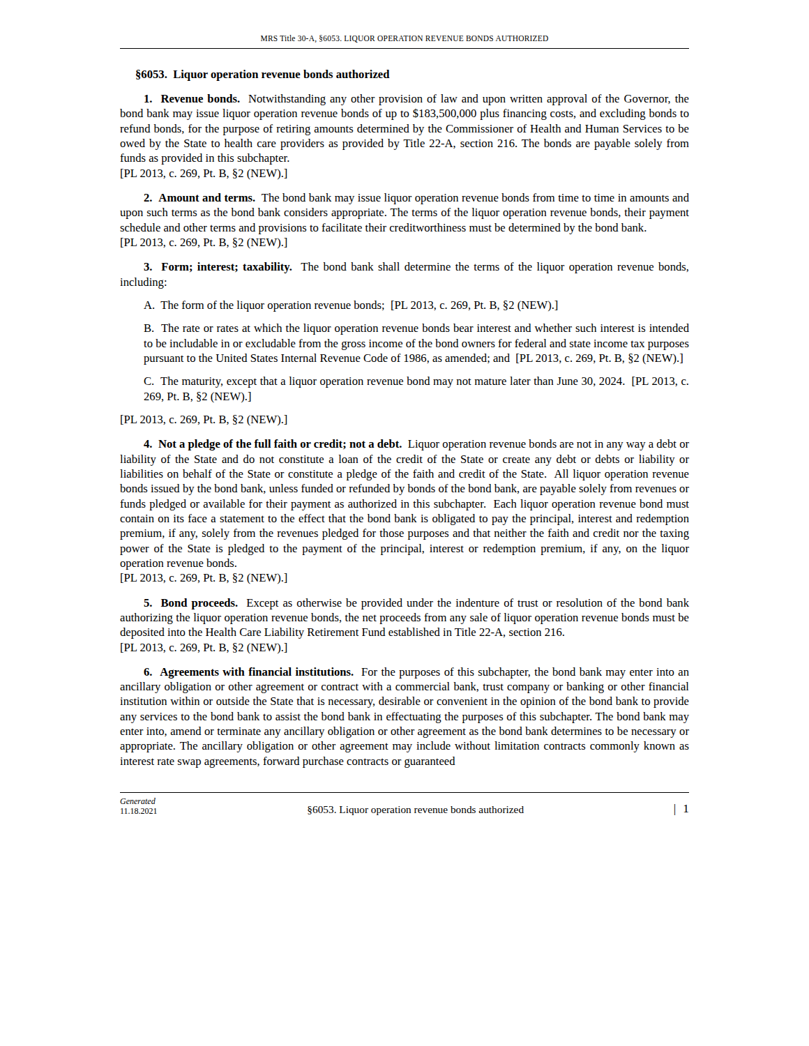MRS Title 30-A, §6053. LIQUOR OPERATION REVENUE BONDS AUTHORIZED
§6053. Liquor operation revenue bonds authorized
1. Revenue bonds. Notwithstanding any other provision of law and upon written approval of the Governor, the bond bank may issue liquor operation revenue bonds of up to $183,500,000 plus financing costs, and excluding bonds to refund bonds, for the purpose of retiring amounts determined by the Commissioner of Health and Human Services to be owed by the State to health care providers as provided by Title 22‑A, section 216. The bonds are payable solely from funds as provided in this subchapter.
[PL 2013, c. 269, Pt. B, §2 (NEW).]
2. Amount and terms. The bond bank may issue liquor operation revenue bonds from time to time in amounts and upon such terms as the bond bank considers appropriate. The terms of the liquor operation revenue bonds, their payment schedule and other terms and provisions to facilitate their creditworthiness must be determined by the bond bank.
[PL 2013, c. 269, Pt. B, §2 (NEW).]
3. Form; interest; taxability. The bond bank shall determine the terms of the liquor operation revenue bonds, including:
A. The form of the liquor operation revenue bonds; [PL 2013, c. 269, Pt. B, §2 (NEW).]
B. The rate or rates at which the liquor operation revenue bonds bear interest and whether such interest is intended to be includable in or excludable from the gross income of the bond owners for federal and state income tax purposes pursuant to the United States Internal Revenue Code of 1986, as amended; and [PL 2013, c. 269, Pt. B, §2 (NEW).]
C. The maturity, except that a liquor operation revenue bond may not mature later than June 30, 2024. [PL 2013, c. 269, Pt. B, §2 (NEW).]
[PL 2013, c. 269, Pt. B, §2 (NEW).]
4. Not a pledge of the full faith or credit; not a debt. Liquor operation revenue bonds are not in any way a debt or liability of the State and do not constitute a loan of the credit of the State or create any debt or debts or liability or liabilities on behalf of the State or constitute a pledge of the faith and credit of the State. All liquor operation revenue bonds issued by the bond bank, unless funded or refunded by bonds of the bond bank, are payable solely from revenues or funds pledged or available for their payment as authorized in this subchapter. Each liquor operation revenue bond must contain on its face a statement to the effect that the bond bank is obligated to pay the principal, interest and redemption premium, if any, solely from the revenues pledged for those purposes and that neither the faith and credit nor the taxing power of the State is pledged to the payment of the principal, interest or redemption premium, if any, on the liquor operation revenue bonds.
[PL 2013, c. 269, Pt. B, §2 (NEW).]
5. Bond proceeds. Except as otherwise be provided under the indenture of trust or resolution of the bond bank authorizing the liquor operation revenue bonds, the net proceeds from any sale of liquor operation revenue bonds must be deposited into the Health Care Liability Retirement Fund established in Title 22‑A, section 216.
[PL 2013, c. 269, Pt. B, §2 (NEW).]
6. Agreements with financial institutions. For the purposes of this subchapter, the bond bank may enter into an ancillary obligation or other agreement or contract with a commercial bank, trust company or banking or other financial institution within or outside the State that is necessary, desirable or convenient in the opinion of the bond bank to provide any services to the bond bank to assist the bond bank in effectuating the purposes of this subchapter. The bond bank may enter into, amend or terminate any ancillary obligation or other agreement as the bond bank determines to be necessary or appropriate. The ancillary obligation or other agreement may include without limitation contracts commonly known as interest rate swap agreements, forward purchase contracts or guaranteed
Generated
11.18.2021
§6053. Liquor operation revenue bonds authorized
|1